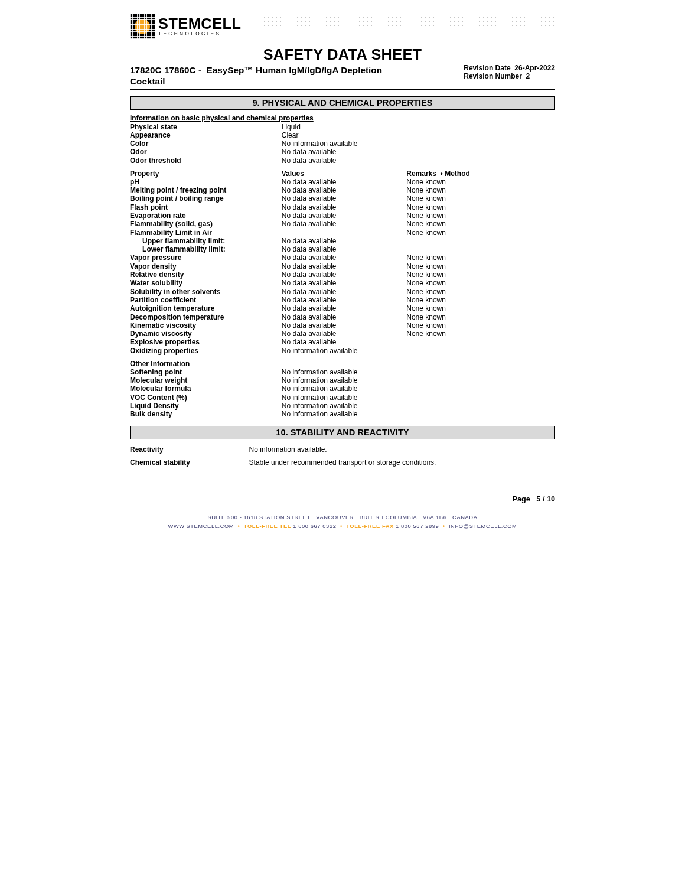STEMCELL
TECHNOLOGIES
SAFETY DATA SHEET
17820C 17860C - EasySep™ Human IgM/IgD/IgA Depletion Cocktail
Revision Date 26-Apr-2022
Revision Number 2
9. PHYSICAL AND CHEMICAL PROPERTIES
Information on basic physical and chemical properties
| Physical state | Liquid | |
| Appearance | Clear | |
| Color | No information available | |
| Odor | No data available | |
| Odor threshold | No data available | |
| Property | Values | Remarks • Method |
| pH | No data available | None known |
| Melting point / freezing point | No data available | None known |
| Boiling point / boiling range | No data available | None known |
| Flash point | No data available | None known |
| Evaporation rate | No data available | None known |
| Flammability (solid, gas) | No data available | None known |
| Flammability Limit in Air | | None known |
| Upper flammability limit: | No data available | |
| Lower flammability limit: | No data available | |
| Vapor pressure | No data available | None known |
| Vapor density | No data available | None known |
| Relative density | No data available | None known |
| Water solubility | No data available | None known |
| Solubility in other solvents | No data available | None known |
| Partition coefficient | No data available | None known |
| Autoignition temperature | No data available | None known |
| Decomposition temperature | No data available | None known |
| Kinematic viscosity | No data available | None known |
| Dynamic viscosity | No data available | None known |
| Explosive properties | No data available | |
| Oxidizing properties | No information available | |
| Other Information | | |
| Softening point | No information available | |
| Molecular weight | No information available | |
| Molecular formula | No information available | |
| VOC Content (%) | No information available | |
| Liquid Density | No information available | |
| Bulk density | No information available | |
10. STABILITY AND REACTIVITY
| Reactivity | No information available. |
| Chemical stability | Stable under recommended transport or storage conditions. |
Page 5 / 10
SUITE 500 - 1618 STATION STREET VANCOUVER BRITISH COLUMBIA V6A 1B6 CANADA
WWW.STEMCELL.COM • TOLL-FREE TEL 1 800 667 0322 • TOLL-FREE FAX 1 800 567 2899 • INFO@STEMCELL.COM